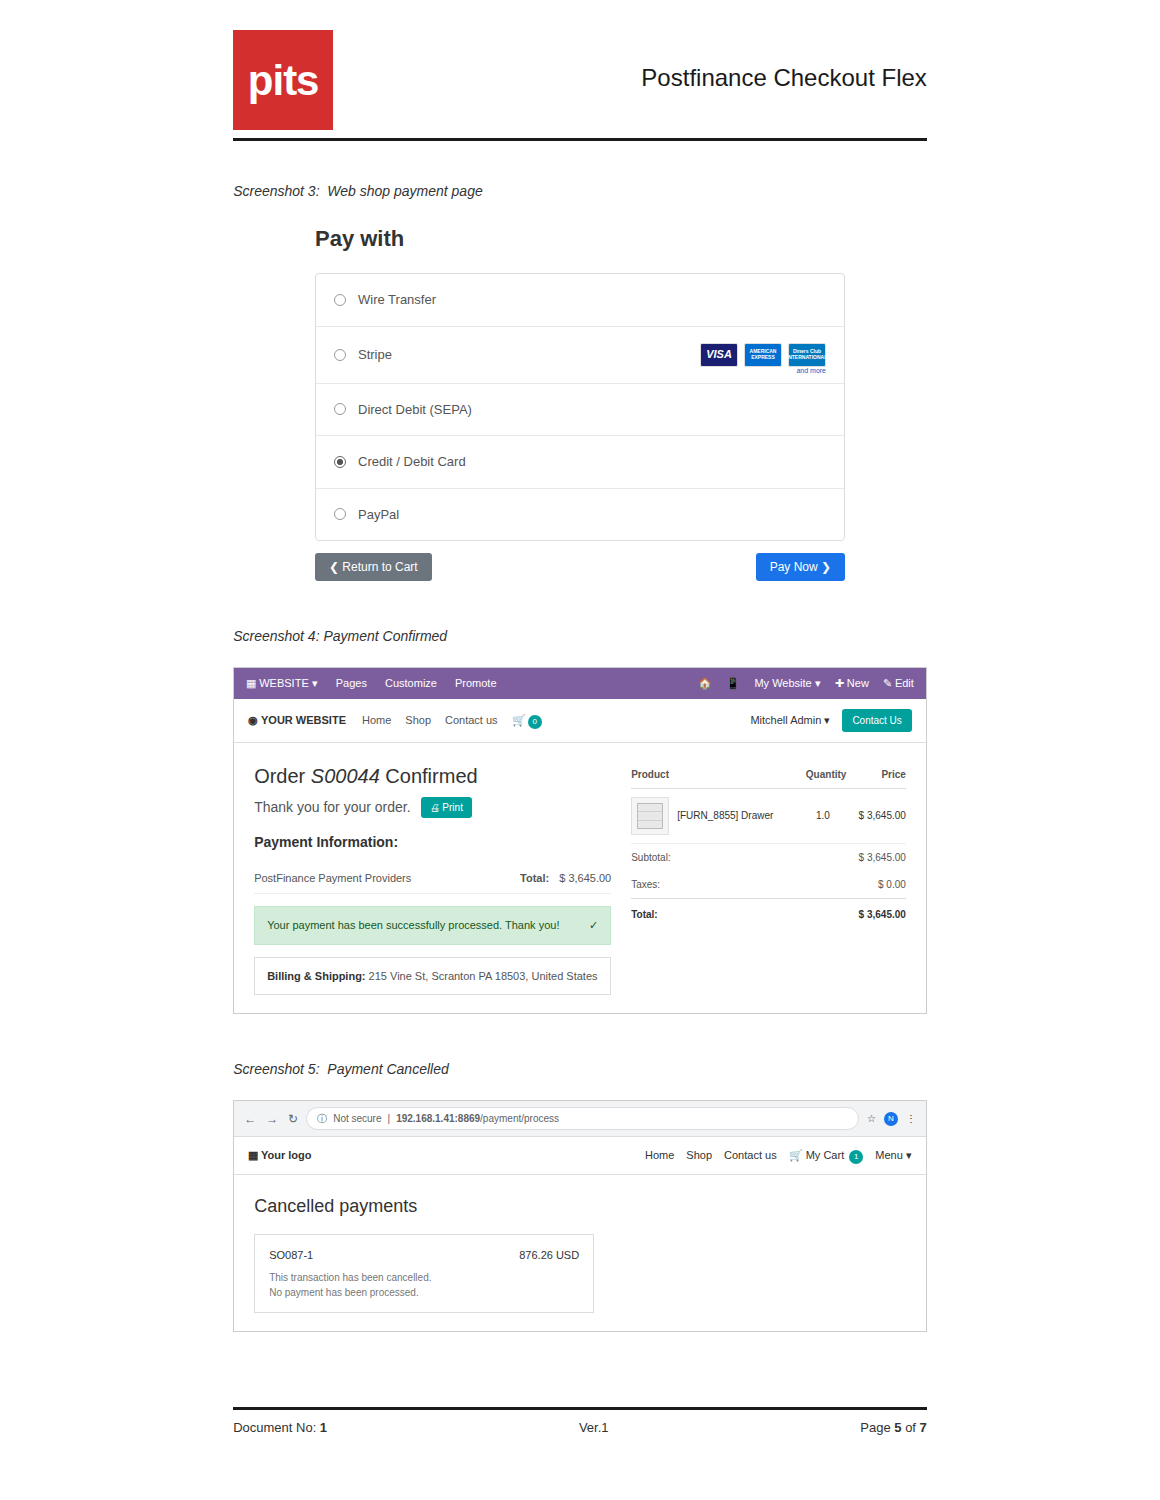pits
Postfinance Checkout Flex
Screenshot 3: Web shop payment page
Pay with
Wire Transfer
Stripe
VISA
AMERICAN
EXPRESS
Diners Club
INTERNATIONAL
and more
Direct Debit (SEPA)
Credit / Debit Card
PayPal
❮ Return to Cart Pay Now ❯
Screenshot 4: Payment Confirmed
▦ WEBSITE ▾ Pages Customize Promote
🏠 📱 My Website ▾ ✚ New ✎ Edit
◉ YOUR WEBSITE
Home Shop Contact us 🛒0
Mitchell Admin ▾ Contact Us
Order S00044 Confirmed
Thank you for your order. 🖨 Print
Payment Information:
PostFinance Payment Providers Total:$ 3,645.00
Your payment has been successfully processed. Thank you! ✓
Billing & Shipping: 215 Vine St, Scranton PA 18503, United States
Product Quantity Price
[FURN_8855] Drawer 1.0 $ 3,645.00
Subtotal: $ 3,645.00
Taxes: $ 0.00
Total: $ 3,645.00
Screenshot 5: Payment Cancelled
← → ↻
ⓘ Not secure | 192.168.1.41:8869/payment/process
☆ N ⋮
▦ Your logo
Home Shop Contact us 🛒 My Cart 1 Menu ▾
Cancelled payments
SO087-1 876.26 USD
This transaction has been cancelled.
No payment has been processed.
Document No: 1
Ver.1
Page 5 of 7